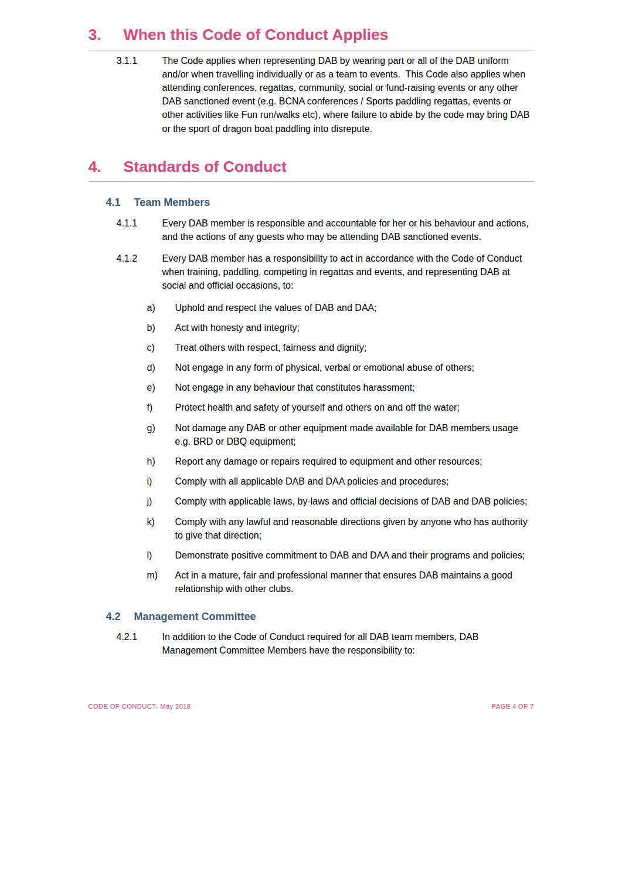3. When this Code of Conduct Applies
3.1.1
The Code applies when representing DAB by wearing part or all of the DAB uniform and/or when travelling individually or as a team to events. This Code also applies when attending conferences, regattas, community, social or fund-raising events or any other DAB sanctioned event (e.g. BCNA conferences / Sports paddling regattas, events or other activities like Fun run/walks etc), where failure to abide by the code may bring DAB or the sport of dragon boat paddling into disrepute.
4. Standards of Conduct
4.1 Team Members
4.1.1
Every DAB member is responsible and accountable for her or his behaviour and actions, and the actions of any guests who may be attending DAB sanctioned events.
4.1.2
Every DAB member has a responsibility to act in accordance with the Code of Conduct when training, paddling, competing in regattas and events, and representing DAB at social and official occasions, to:
a) Uphold and respect the values of DAB and DAA;
b) Act with honesty and integrity;
c) Treat others with respect, fairness and dignity;
d) Not engage in any form of physical, verbal or emotional abuse of others;
e) Not engage in any behaviour that constitutes harassment;
f) Protect health and safety of yourself and others on and off the water;
g) Not damage any DAB or other equipment made available for DAB members usage e.g. BRD or DBQ equipment;
h) Report any damage or repairs required to equipment and other resources;
i) Comply with all applicable DAB and DAA policies and procedures;
j) Comply with applicable laws, by-laws and official decisions of DAB and DAB policies;
k) Comply with any lawful and reasonable directions given by anyone who has authority to give that direction;
l) Demonstrate positive commitment to DAB and DAA and their programs and policies;
m) Act in a mature, fair and professional manner that ensures DAB maintains a good relationship with other clubs.
4.2 Management Committee
4.2.1
In addition to the Code of Conduct required for all DAB team members, DAB Management Committee Members have the responsibility to:
CODE OF CONDUCT- May 2018
PAGE 4 OF 7